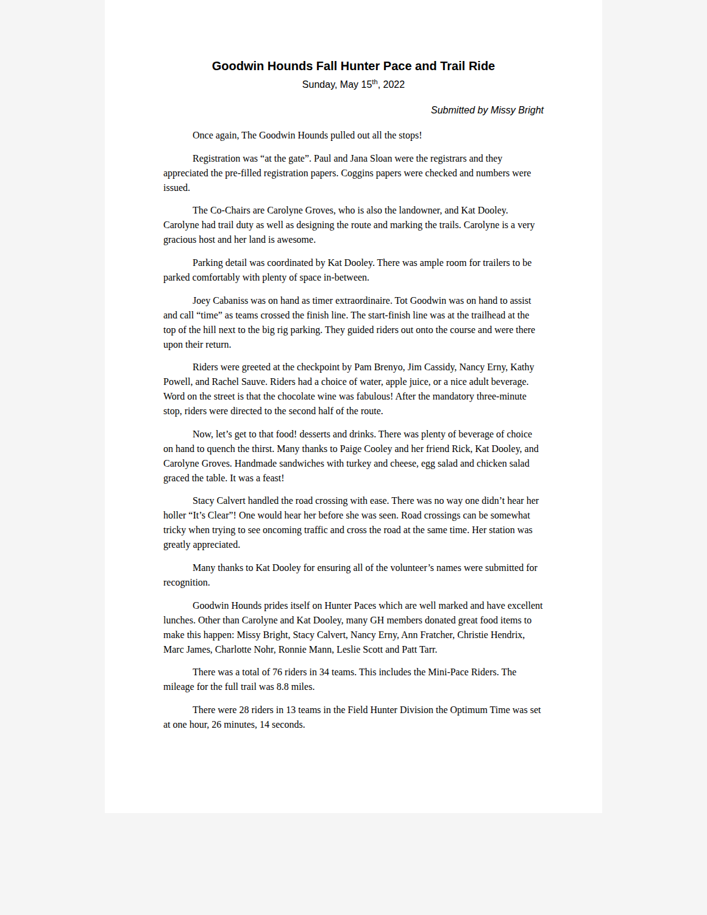Goodwin Hounds Fall Hunter Pace and Trail Ride
Sunday, May 15th, 2022
Submitted by Missy Bright
Once again, The Goodwin Hounds pulled out all the stops!
Registration was “at the gate”. Paul and Jana Sloan were the registrars and they appreciated the pre-filled registration papers. Coggins papers were checked and numbers were issued.
The Co-Chairs are Carolyne Groves, who is also the landowner, and Kat Dooley. Carolyne had trail duty as well as designing the route and marking the trails. Carolyne is a very gracious host and her land is awesome.
Parking detail was coordinated by Kat Dooley. There was ample room for trailers to be parked comfortably with plenty of space in-between.
Joey Cabaniss was on hand as timer extraordinaire. Tot Goodwin was on hand to assist and call “time” as teams crossed the finish line. The start-finish line was at the trailhead at the top of the hill next to the big rig parking. They guided riders out onto the course and were there upon their return.
Riders were greeted at the checkpoint by Pam Brenyo, Jim Cassidy, Nancy Erny, Kathy Powell, and Rachel Sauve. Riders had a choice of water, apple juice, or a nice adult beverage. Word on the street is that the chocolate wine was fabulous! After the mandatory three-minute stop, riders were directed to the second half of the route.
Now, let’s get to that food! desserts and drinks. There was plenty of beverage of choice on hand to quench the thirst. Many thanks to Paige Cooley and her friend Rick, Kat Dooley, and Carolyne Groves. Handmade sandwiches with turkey and cheese, egg salad and chicken salad graced the table. It was a feast!
Stacy Calvert handled the road crossing with ease. There was no way one didn’t hear her holler “It’s Clear”! One would hear her before she was seen. Road crossings can be somewhat tricky when trying to see oncoming traffic and cross the road at the same time. Her station was greatly appreciated.
Many thanks to Kat Dooley for ensuring all of the volunteer’s names were submitted for recognition.
Goodwin Hounds prides itself on Hunter Paces which are well marked and have excellent lunches. Other than Carolyne and Kat Dooley, many GH members donated great food items to make this happen: Missy Bright, Stacy Calvert, Nancy Erny, Ann Fratcher, Christie Hendrix, Marc James, Charlotte Nohr, Ronnie Mann, Leslie Scott and Patt Tarr.
There was a total of 76 riders in 34 teams. This includes the Mini-Pace Riders. The mileage for the full trail was 8.8 miles.
There were 28 riders in 13 teams in the Field Hunter Division the Optimum Time was set at one hour, 26 minutes, 14 seconds.